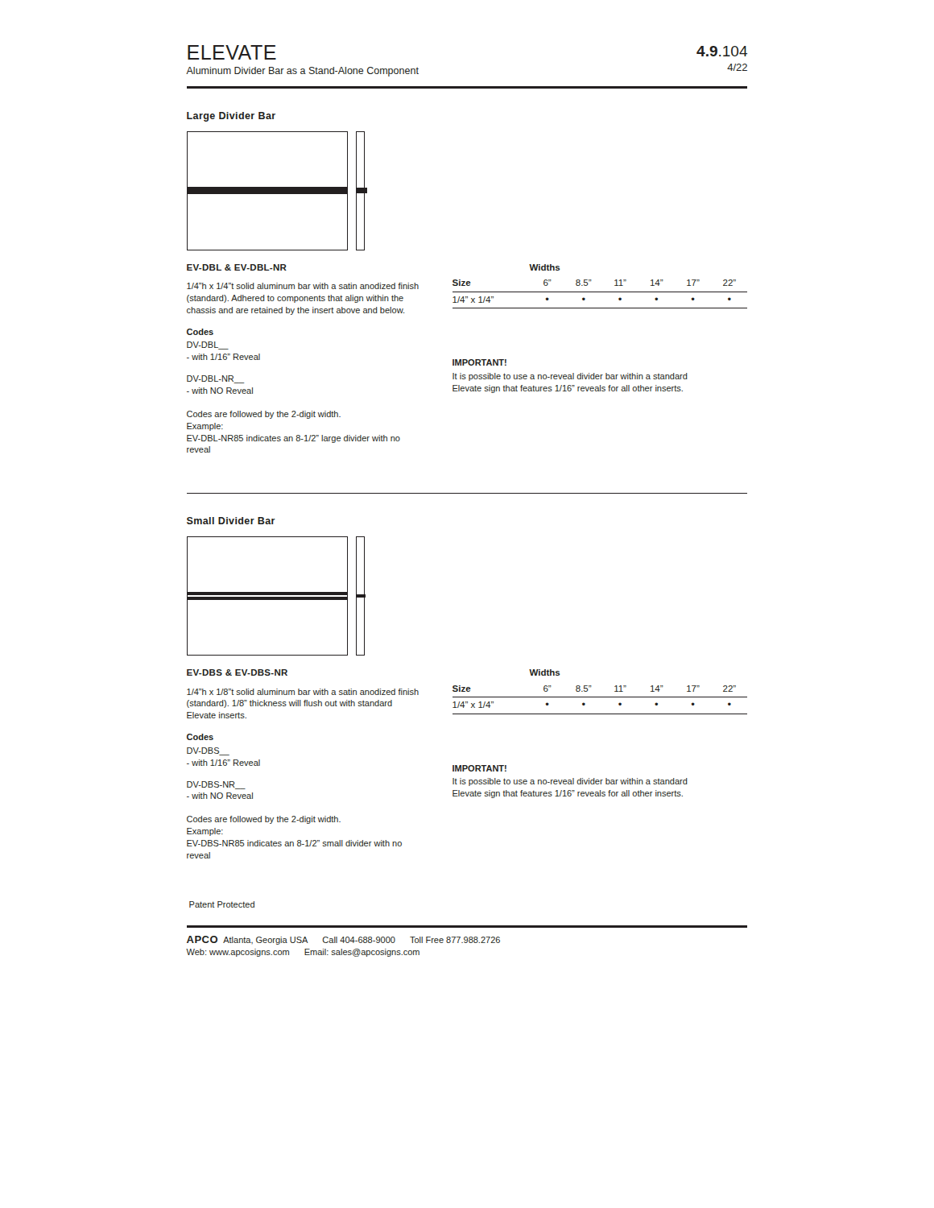ELEVATE
Aluminum Divider Bar as a Stand-Alone Component
4.9.104
4/22
Large Divider Bar
EV-DBL & EV-DBL-NR
1/4”h x 1/4”t solid aluminum bar with a satin anodized finish (standard). Adhered to components that align within the chassis and are retained by the insert above and below.
Codes
DV-DBL__
- with 1/16” Reveal
DV-DBL-NR__
- with NO Reveal
Codes are followed by the 2-digit width.
Example:
EV-DBL-NR85 indicates an 8-1/2” large divider with no reveal
Widths
| Size | 6” | 8.5” | 11” | 14” | 17” | 22” |
| --- | --- | --- | --- | --- | --- | --- |
| 1/4” x 1/4” | • | • | • | • | • | • |
IMPORTANT!
It is possible to use a no-reveal divider bar within a standard Elevate sign that features 1/16” reveals for all other inserts.
Small Divider Bar
EV-DBS & EV-DBS-NR
1/4”h x 1/8”t solid aluminum bar with a satin anodized finish (standard). 1/8” thickness will flush out with standard Elevate inserts.
Codes
DV-DBS__
- with 1/16” Reveal
DV-DBS-NR__
- with NO Reveal
Codes are followed by the 2-digit width.
Example:
EV-DBS-NR85 indicates an 8-1/2” small divider with no reveal
Widths
| Size | 6” | 8.5” | 11” | 14” | 17” | 22” |
| --- | --- | --- | --- | --- | --- | --- |
| 1/4” x 1/4” | • | • | • | • | • | • |
IMPORTANT!
It is possible to use a no-reveal divider bar within a standard Elevate sign that features 1/16” reveals for all other inserts.
Patent Protected
APCO Atlanta, Georgia USA Call 404-688-9000 Toll Free 877.988.2726
Web: www.apcosigns.com Email: sales@apcosigns.com